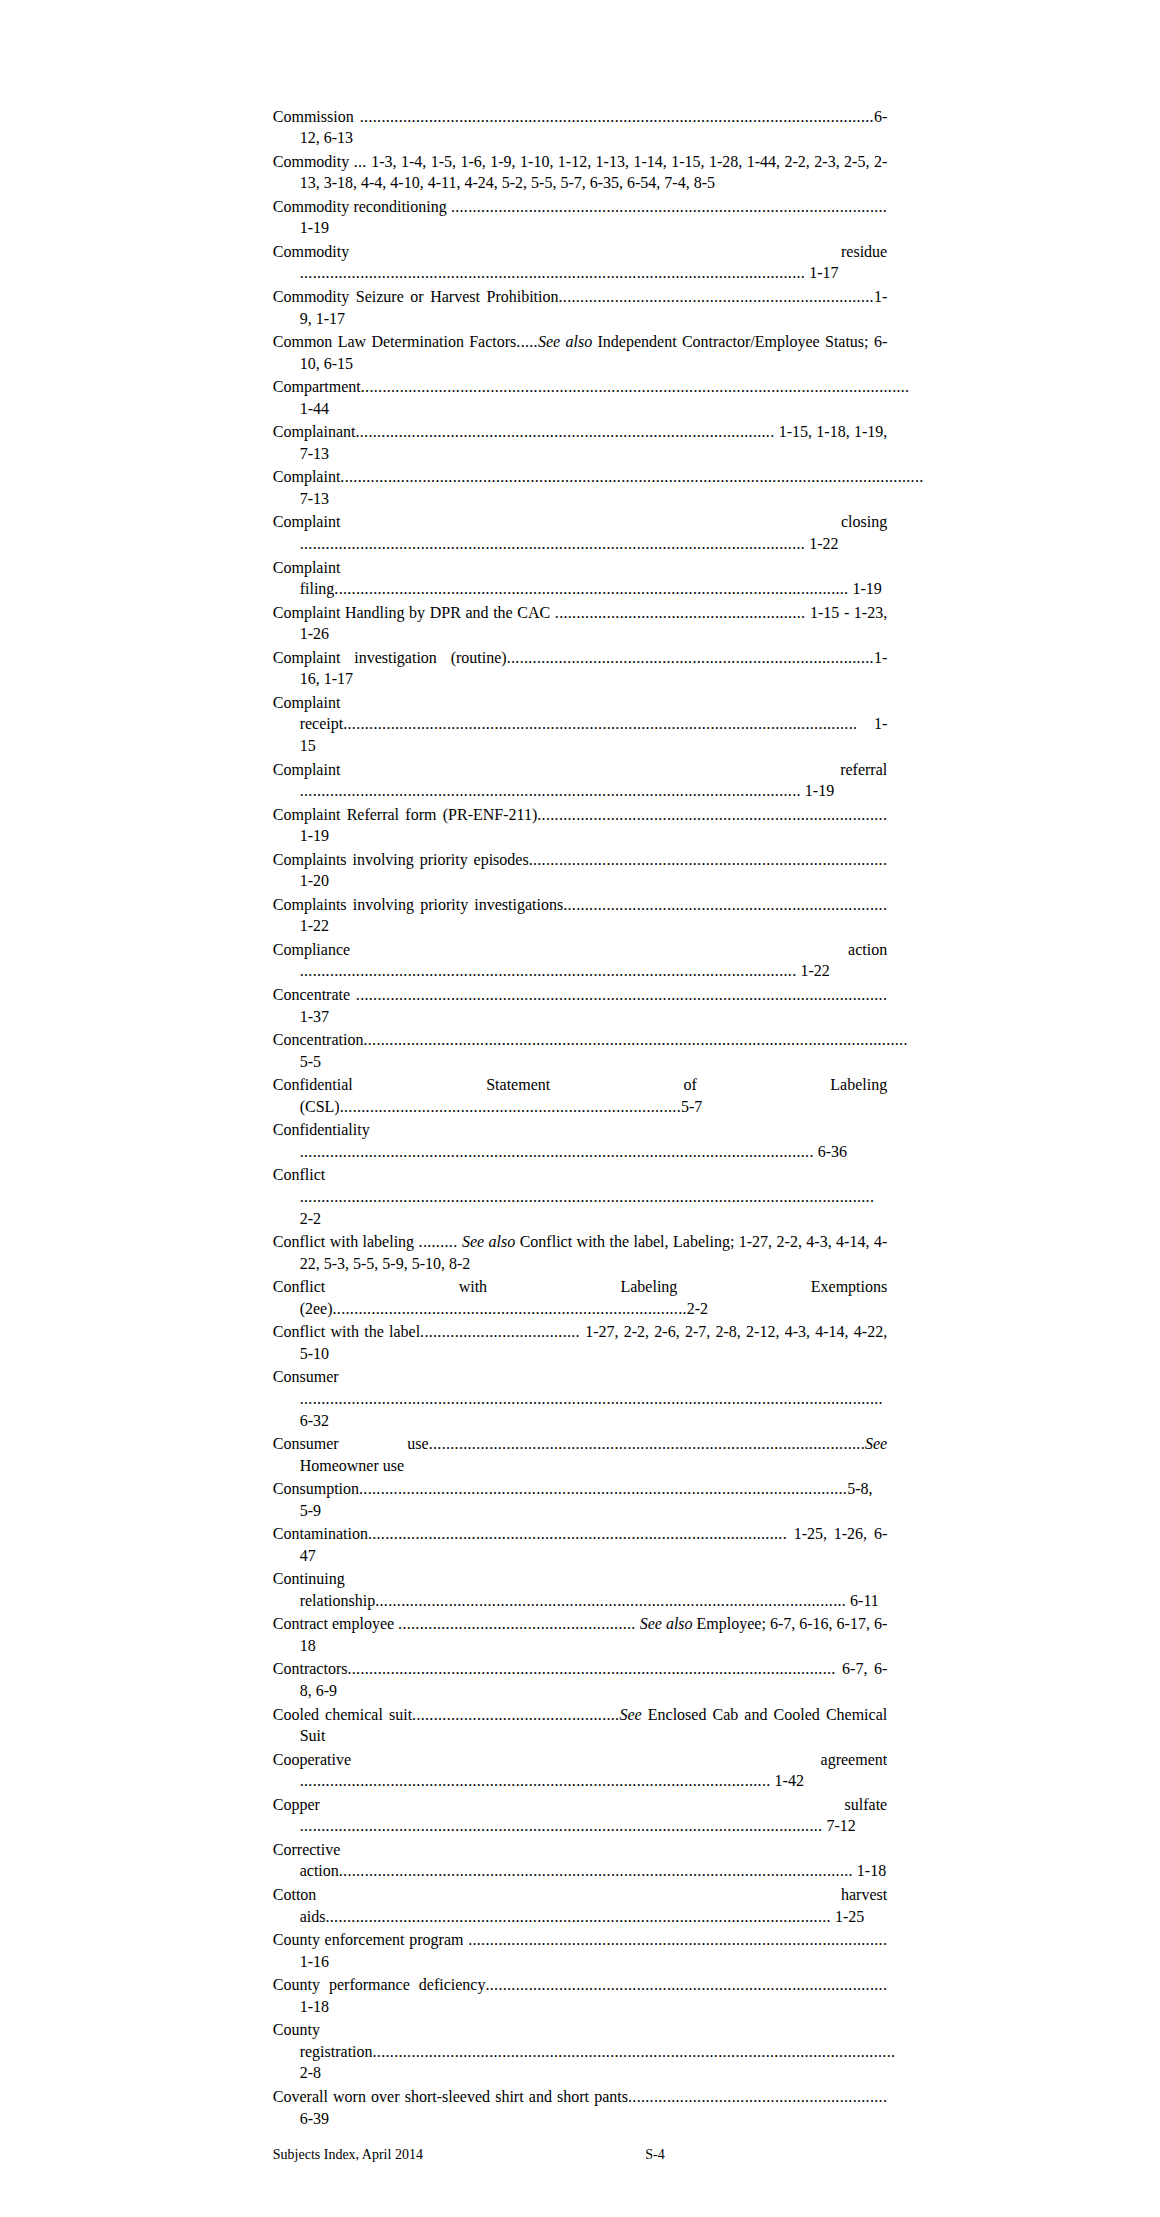Commission ....................................................................................................................... 6-12, 6-13
Commodity ... 1-3, 1-4, 1-5, 1-6, 1-9, 1-10, 1-12, 1-13, 1-14, 1-15, 1-28, 1-44, 2-2, 2-3, 2-5, 2-13, 3-18, 4-4, 4-10, 4-11, 4-24, 5-2, 5-5, 5-7, 6-35, 6-54, 7-4, 8-5
Commodity reconditioning ..................................................................................................... 1-19
Commodity residue ..................................................................................................................... 1-17
Commodity Seizure or Harvest Prohibition......................................................................... 1-9, 1-17
Common Law Determination Factors..... See also Independent Contractor/Employee Status; 6-10, 6-15
Compartment............................................................................................................................... 1-44
Complainant................................................................................................. 1-15, 1-18, 1-19, 7-13
Complaint....................................................................................................................................... 7-13
Complaint closing ..................................................................................................................... 1-22
Complaint filing....................................................................................................................... 1-19
Complaint Handling by DPR and the CAC .......................................................... 1-15 - 1-23, 1-26
Complaint investigation (routine)..................................................................................... 1-16, 1-17
Complaint receipt....................................................................................................................... 1-15
Complaint referral .................................................................................................................... 1-19
Complaint Referral form (PR-ENF-211)................................................................................. 1-19
Complaints involving priority episodes................................................................................... 1-20
Complaints involving priority investigations........................................................................... 1-22
Compliance action ................................................................................................................... 1-22
Concentrate ........................................................................................................................... 1-37
Concentration.............................................................................................................................. 5-5
Confidential Statement of Labeling (CSL)............................................................................... 5-7
Confidentiality ....................................................................................................................... 6-36
Conflict ..................................................................................................................................... 2-2
Conflict with labeling ......... See also Conflict with the label, Labeling; 1-27, 2-2, 4-3, 4-14, 4-22, 5-3, 5-5, 5-9, 5-10, 8-2
Conflict with Labeling Exemptions (2ee).................................................................................. 2-2
Conflict with the label..................................... 1-27, 2-2, 2-6, 2-7, 2-8, 2-12, 4-3, 4-14, 4-22, 5-10
Consumer ....................................................................................................................................... 6-32
Consumer use..................................................................................................... See Homeowner use
Consumption................................................................................................................. 5-8, 5-9
Contamination................................................................................................. 1-25, 1-26, 6-47
Continuing relationship............................................................................................................. 6-11
Contract employee ....................................................... See also Employee; 6-7, 6-16, 6-17, 6-18
Contractors................................................................................................................. 6-7, 6-8, 6-9
Cooled chemical suit................................................ See Enclosed Cab and Cooled Chemical Suit
Cooperative agreement ............................................................................................................. 1-42
Copper sulfate ......................................................................................................................... 7-12
Corrective action....................................................................................................................... 1-18
Cotton harvest aids..................................................................................................................... 1-25
County enforcement program ................................................................................................. 1-16
County performance deficiency............................................................................................. 1-18
County registration......................................................................................................................... 2-8
Coverall worn over short-sleeved shirt and short pants............................................................ 6-39
Subjects Index, April 2014
S-4